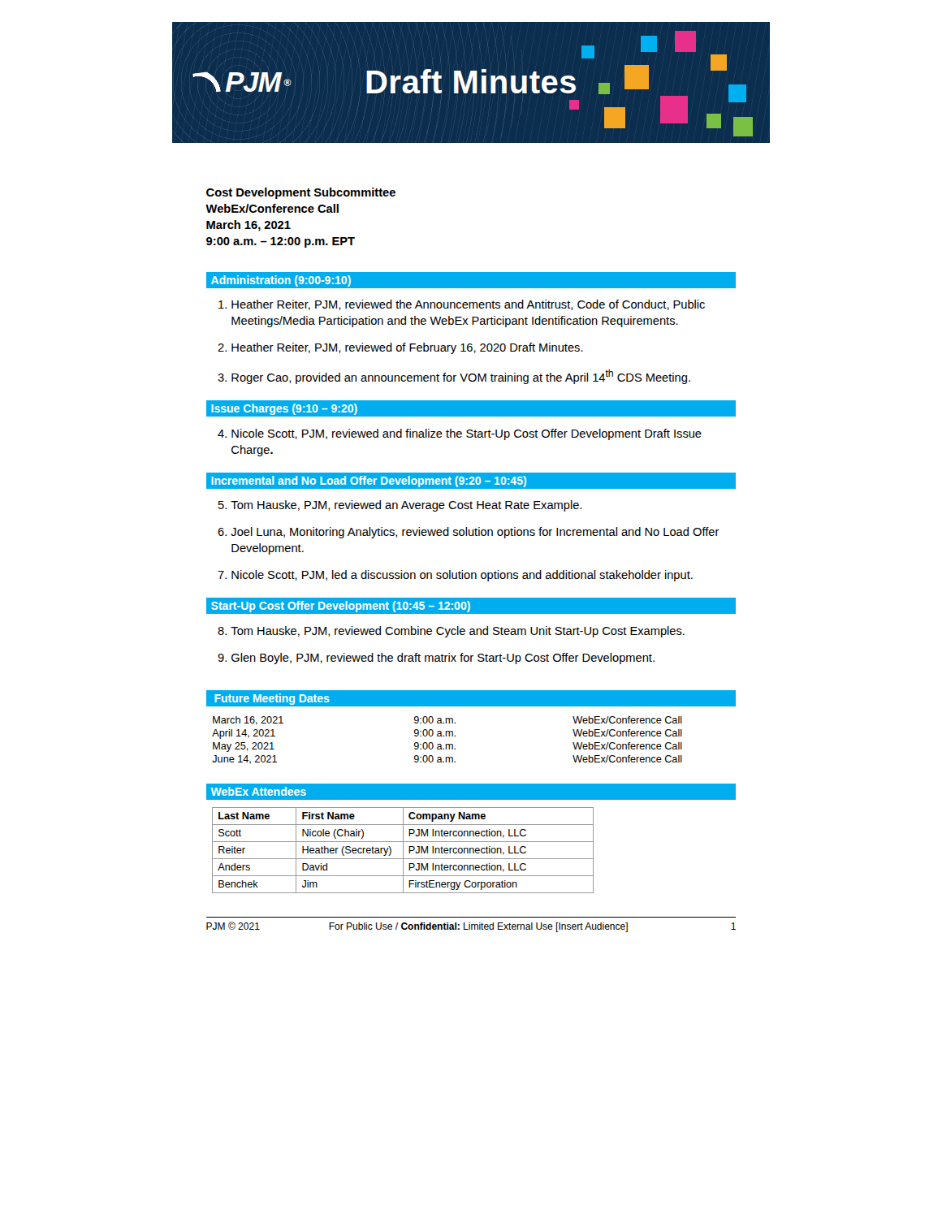PJM®
Draft Minutes
Cost Development Subcommittee
WebEx/Conference Call
March 16, 2021
9:00 a.m. – 12:00 p.m. EPT
Administration (9:00-9:10)
Heather Reiter, PJM, reviewed the Announcements and Antitrust, Code of Conduct, Public Meetings/Media Participation and the WebEx Participant Identification Requirements.
Heather Reiter, PJM, reviewed of February 16, 2020 Draft Minutes.
Roger Cao, provided an announcement for VOM training at the April 14th CDS Meeting.
Issue Charges (9:10 – 9:20)
Nicole Scott, PJM, reviewed and finalize the Start-Up Cost Offer Development Draft Issue Charge.
Incremental and No Load Offer Development (9:20 – 10:45)
Tom Hauske, PJM, reviewed an Average Cost Heat Rate Example.
Joel Luna, Monitoring Analytics, reviewed solution options for Incremental and No Load Offer Development.
Nicole Scott, PJM, led a discussion on solution options and additional stakeholder input.
Start-Up Cost Offer Development (10:45 – 12:00)
Tom Hauske, PJM, reviewed Combine Cycle and Steam Unit Start-Up Cost Examples.
Glen Boyle, PJM, reviewed the draft matrix for Start-Up Cost Offer Development.
Future Meeting Dates
| March 16, 2021 | 9:00 a.m. | WebEx/Conference Call |
| April 14, 2021 | 9:00 a.m. | WebEx/Conference Call |
| May 25, 2021 | 9:00 a.m. | WebEx/Conference Call |
| June 14, 2021 | 9:00 a.m. | WebEx/Conference Call |
WebEx Attendees
| Last Name | First Name | Company Name |
| --- | --- | --- |
| Scott | Nicole (Chair) | PJM Interconnection, LLC |
| Reiter | Heather (Secretary) | PJM Interconnection, LLC |
| Anders | David | PJM Interconnection, LLC |
| Benchek | Jim | FirstEnergy Corporation |
PJM © 2021
For Public Use / Confidential: Limited External Use [Insert Audience]
1